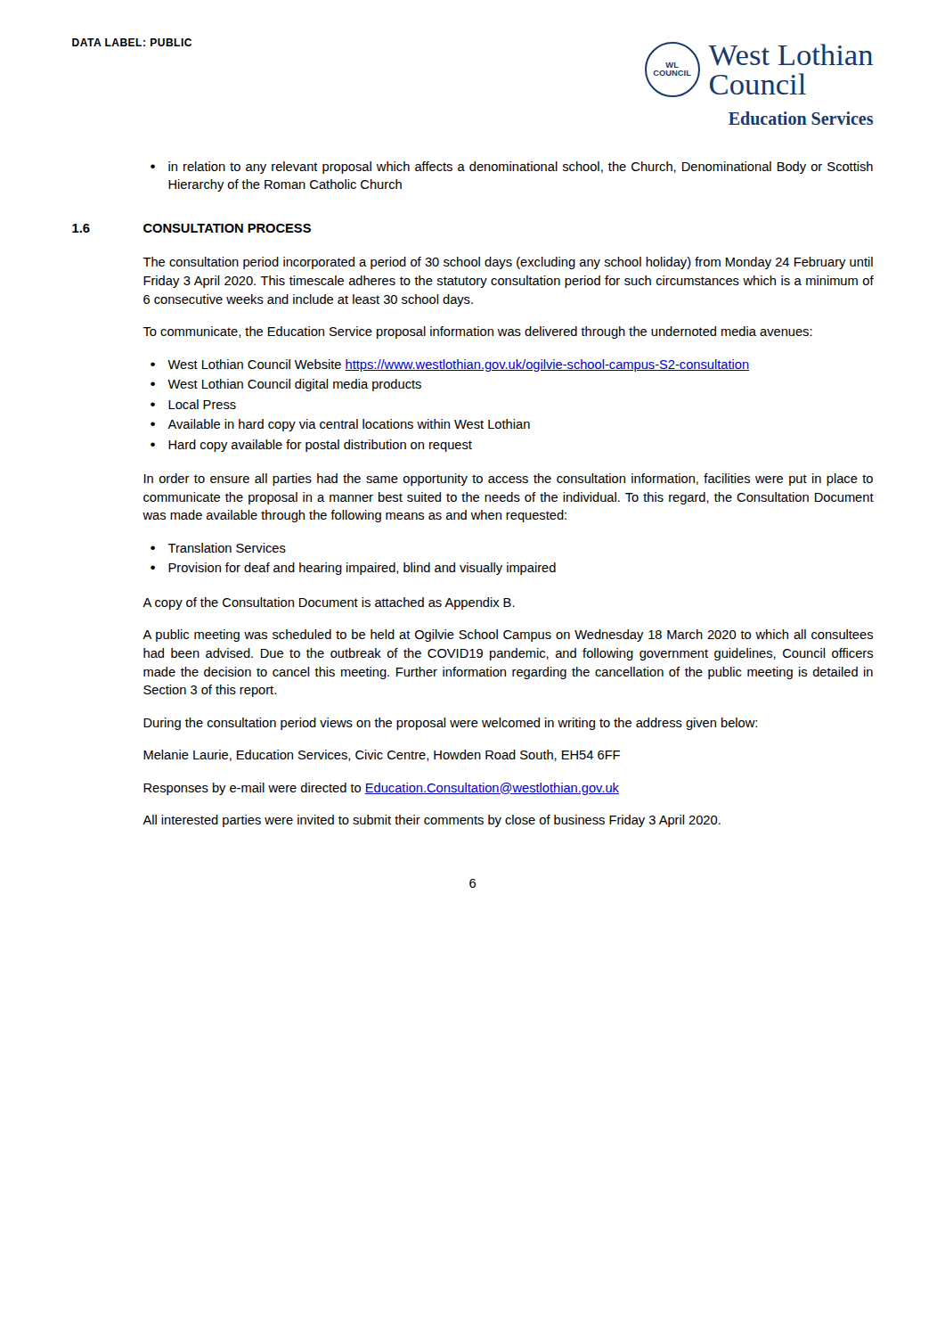DATA LABEL: PUBLIC
WL
COUNCIL
West LothianCouncil
Education Services
in relation to any relevant proposal which affects a denominational school, the Church, Denominational Body or Scottish Hierarchy of the Roman Catholic Church
1.6 CONSULTATION PROCESS
The consultation period incorporated a period of 30 school days (excluding any school holiday) from Monday 24 February until Friday 3 April 2020. This timescale adheres to the statutory consultation period for such circumstances which is a minimum of 6 consecutive weeks and include at least 30 school days.
To communicate, the Education Service proposal information was delivered through the undernoted media avenues:
West Lothian Council Website https://www.westlothian.gov.uk/ogilvie-school-campus-S2-consultation
West Lothian Council digital media products
Local Press
Available in hard copy via central locations within West Lothian
Hard copy available for postal distribution on request
In order to ensure all parties had the same opportunity to access the consultation information, facilities were put in place to communicate the proposal in a manner best suited to the needs of the individual. To this regard, the Consultation Document was made available through the following means as and when requested:
Translation Services
Provision for deaf and hearing impaired, blind and visually impaired
A copy of the Consultation Document is attached as Appendix B.
A public meeting was scheduled to be held at Ogilvie School Campus on Wednesday 18 March 2020 to which all consultees had been advised. Due to the outbreak of the COVID19 pandemic, and following government guidelines, Council officers made the decision to cancel this meeting. Further information regarding the cancellation of the public meeting is detailed in Section 3 of this report.
During the consultation period views on the proposal were welcomed in writing to the address given below:
Melanie Laurie, Education Services, Civic Centre, Howden Road South, EH54 6FF
Responses by e-mail were directed to Education.Consultation@westlothian.gov.uk
All interested parties were invited to submit their comments by close of business Friday 3 April 2020.
6